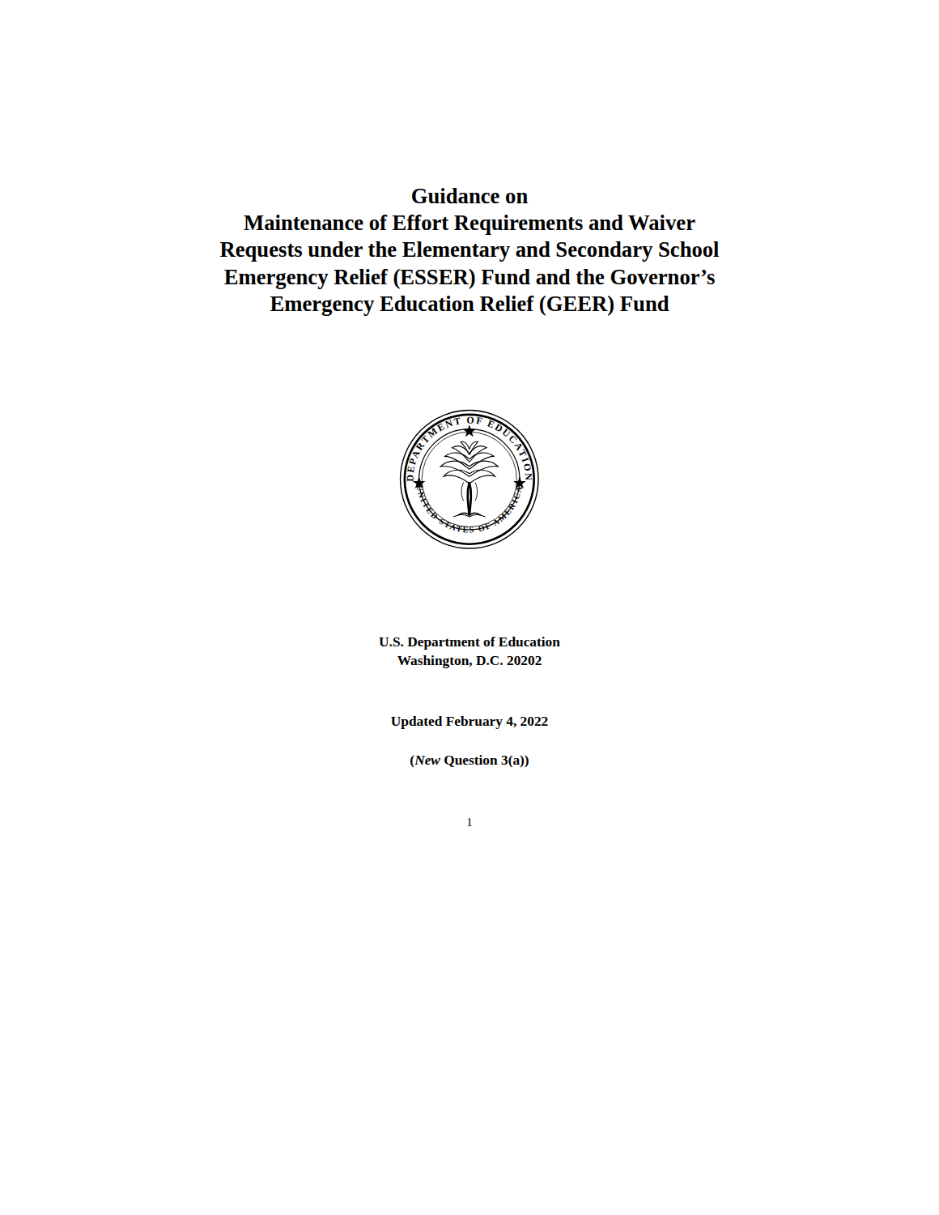Guidance on
Maintenance of Effort Requirements and Waiver Requests under the Elementary and Secondary School Emergency Relief (ESSER) Fund and the Governor’s Emergency Education Relief (GEER) Fund
DEPARTMENT OF EDUCATION UNITED STATES OF AMERICA
U.S. Department of Education
Washington, D.C. 20202
Updated February 4, 2022
(New Question 3(a))
1